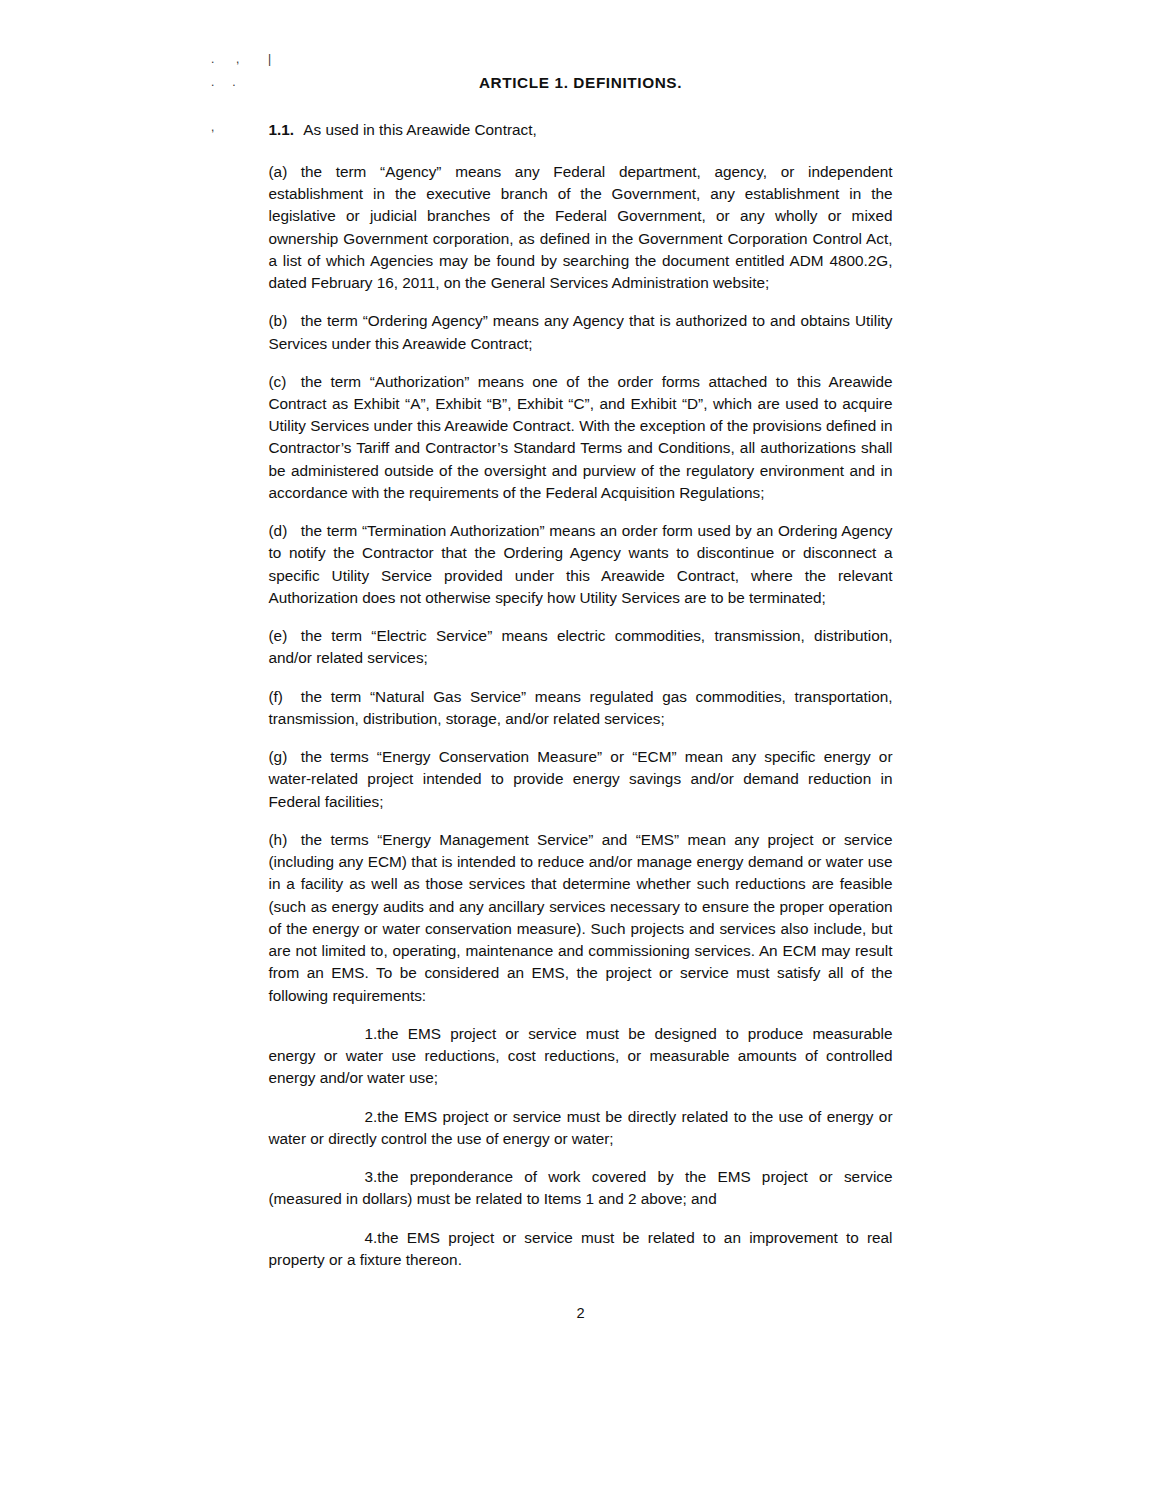. , |
. .
,
ARTICLE 1. DEFINITIONS.
1.1. As used in this Areawide Contract,
(a) the term “Agency” means any Federal department, agency, or independent establishment in the executive branch of the Government, any establishment in the legislative or judicial branches of the Federal Government, or any wholly or mixed ownership Government corporation, as defined in the Government Corporation Control Act, a list of which Agencies may be found by searching the document entitled ADM 4800.2G, dated February 16, 2011, on the General Services Administration website;
(b) the term “Ordering Agency” means any Agency that is authorized to and obtains Utility Services under this Areawide Contract;
(c) the term “Authorization” means one of the order forms attached to this Areawide Contract as Exhibit “A”, Exhibit “B”, Exhibit “C”, and Exhibit “D”, which are used to acquire Utility Services under this Areawide Contract. With the exception of the provisions defined in Contractor’s Tariff and Contractor’s Standard Terms and Conditions, all authorizations shall be administered outside of the oversight and purview of the regulatory environment and in accordance with the requirements of the Federal Acquisition Regulations;
(d) the term “Termination Authorization” means an order form used by an Ordering Agency to notify the Contractor that the Ordering Agency wants to discontinue or disconnect a specific Utility Service provided under this Areawide Contract, where the relevant Authorization does not otherwise specify how Utility Services are to be terminated;
(e) the term “Electric Service” means electric commodities, transmission, distribution, and/or related services;
(f) the term “Natural Gas Service” means regulated gas commodities, transportation, transmission, distribution, storage, and/or related services;
(g) the terms “Energy Conservation Measure” or “ECM” mean any specific energy or water-related project intended to provide energy savings and/or demand reduction in Federal facilities;
(h) the terms “Energy Management Service” and “EMS” mean any project or service (including any ECM) that is intended to reduce and/or manage energy demand or water use in a facility as well as those services that determine whether such reductions are feasible (such as energy audits and any ancillary services necessary to ensure the proper operation of the energy or water conservation measure). Such projects and services also include, but are not limited to, operating, maintenance and commissioning services. An ECM may result from an EMS. To be considered an EMS, the project or service must satisfy all of the following requirements:
1. the EMS project or service must be designed to produce measurable energy or water use reductions, cost reductions, or measurable amounts of controlled energy and/or water use;
2. the EMS project or service must be directly related to the use of energy or water or directly control the use of energy or water;
3. the preponderance of work covered by the EMS project or service (measured in dollars) must be related to Items 1 and 2 above; and
4. the EMS project or service must be related to an improvement to real property or a fixture thereon.
2